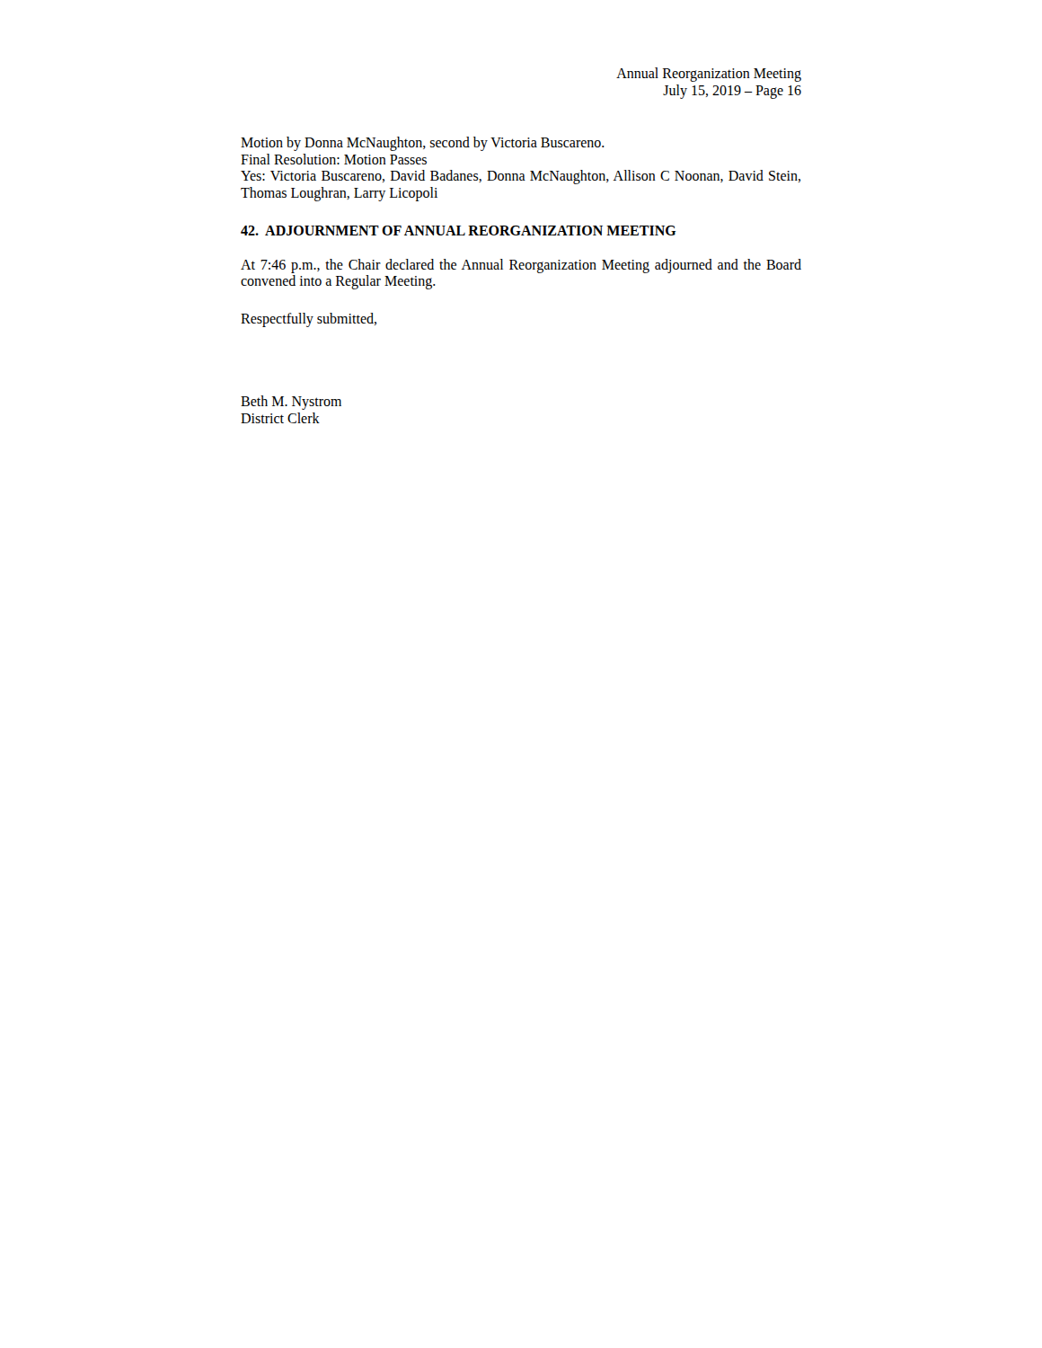Annual Reorganization Meeting
July 15, 2019 – Page 16
Motion by Donna McNaughton, second by Victoria Buscareno.
Final Resolution: Motion Passes
Yes: Victoria Buscareno, David Badanes, Donna McNaughton, Allison C Noonan, David Stein, Thomas Loughran, Larry Licopoli
42. ADJOURNMENT OF ANNUAL REORGANIZATION MEETING
At 7:46 p.m., the Chair declared the Annual Reorganization Meeting adjourned and the Board convened into a Regular Meeting.
Respectfully submitted,
Beth M. Nystrom
District Clerk